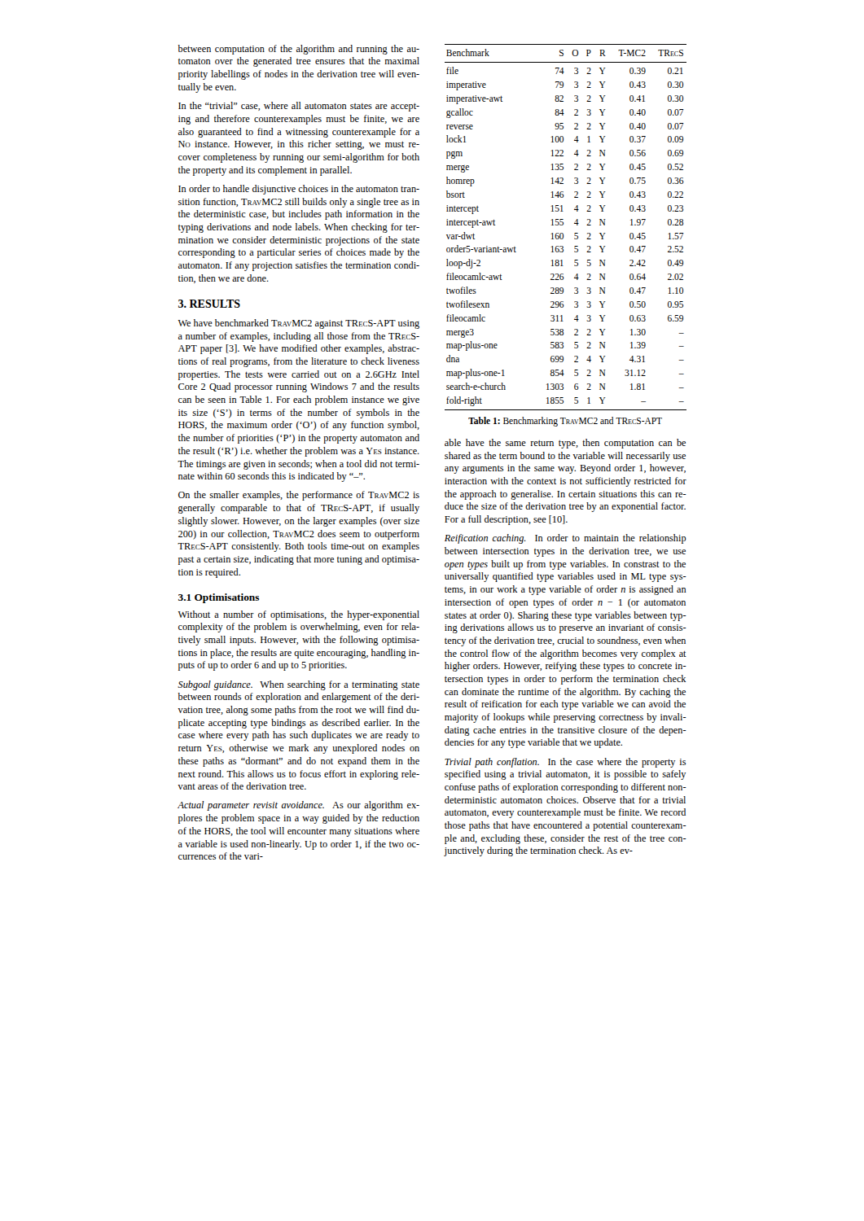between computation of the algorithm and running the automaton over the generated tree ensures that the maximal priority labellings of nodes in the derivation tree will eventually be even.
In the “trivial” case, where all automaton states are accepting and therefore counterexamples must be finite, we are also guaranteed to find a witnessing counterexample for a No instance. However, in this richer setting, we must recover completeness by running our semi-algorithm for both the property and its complement in parallel.
In order to handle disjunctive choices in the automaton transition function, TravMC2 still builds only a single tree as in the deterministic case, but includes path information in the typing derivations and node labels. When checking for termination we consider deterministic projections of the state corresponding to a particular series of choices made by the automaton. If any projection satisfies the termination condition, then we are done.
3. RESULTS
We have benchmarked TravMC2 against TRecS-APT using a number of examples, including all those from the TRecS-APT paper [3]. We have modified other examples, abstractions of real programs, from the literature to check liveness properties. The tests were carried out on a 2.6GHz Intel Core 2 Quad processor running Windows 7 and the results can be seen in Table 1. For each problem instance we give its size (‘S’) in terms of the number of symbols in the HORS, the maximum order (‘O’) of any function symbol, the number of priorities (‘P’) in the property automaton and the result (‘R’) i.e. whether the problem was a Yes instance. The timings are given in seconds; when a tool did not terminate within 60 seconds this is indicated by “–”.
On the smaller examples, the performance of TravMC2 is generally comparable to that of TRecS-APT, if usually slightly slower. However, on the larger examples (over size 200) in our collection, TravMC2 does seem to outperform TRecS-APT consistently. Both tools time-out on examples past a certain size, indicating that more tuning and optimisation is required.
3.1 Optimisations
Without a number of optimisations, the hyper-exponential complexity of the problem is overwhelming, even for relatively small inputs. However, with the following optimisations in place, the results are quite encouraging, handling inputs of up to order 6 and up to 5 priorities.
Subgoal guidance. When searching for a terminating state between rounds of exploration and enlargement of the derivation tree, along some paths from the root we will find duplicate accepting type bindings as described earlier. In the case where every path has such duplicates we are ready to return Yes, otherwise we mark any unexplored nodes on these paths as “dormant” and do not expand them in the next round. This allows us to focus effort in exploring relevant areas of the derivation tree.
Actual parameter revisit avoidance. As our algorithm explores the problem space in a way guided by the reduction of the HORS, the tool will encounter many situations where a variable is used non-linearly. Up to order 1, if the two occurrences of the vari-
| Benchmark | S | O | P | R | T-MC2 | T RecS |
| --- | --- | --- | --- | --- | --- | --- |
| file | 74 | 3 | 2 | Y | 0.39 | 0.21 |
| imperative | 79 | 3 | 2 | Y | 0.43 | 0.30 |
| imperative-awt | 82 | 3 | 2 | Y | 0.41 | 0.30 |
| gcalloc | 84 | 2 | 3 | Y | 0.40 | 0.07 |
| reverse | 95 | 2 | 2 | Y | 0.40 | 0.07 |
| lock1 | 100 | 4 | 1 | Y | 0.37 | 0.09 |
| pgm | 122 | 4 | 2 | N | 0.56 | 0.69 |
| merge | 135 | 2 | 2 | Y | 0.45 | 0.52 |
| homrep | 142 | 3 | 2 | Y | 0.75 | 0.36 |
| bsort | 146 | 2 | 2 | Y | 0.43 | 0.22 |
| intercept | 151 | 4 | 2 | Y | 0.43 | 0.23 |
| intercept-awt | 155 | 4 | 2 | N | 1.97 | 0.28 |
| var-dwt | 160 | 5 | 2 | Y | 0.45 | 1.57 |
| order5-variant-awt | 163 | 5 | 2 | Y | 0.47 | 2.52 |
| loop-dj-2 | 181 | 5 | 5 | N | 2.42 | 0.49 |
| fileocamlc-awt | 226 | 4 | 2 | N | 0.64 | 2.02 |
| twofiles | 289 | 3 | 3 | N | 0.47 | 1.10 |
| twofilesexn | 296 | 3 | 3 | Y | 0.50 | 0.95 |
| fileocamlc | 311 | 4 | 3 | Y | 0.63 | 6.59 |
| merge3 | 538 | 2 | 2 | Y | 1.30 | – |
| map-plus-one | 583 | 5 | 2 | N | 1.39 | – |
| dna | 699 | 2 | 4 | Y | 4.31 | – |
| map-plus-one-1 | 854 | 5 | 2 | N | 31.12 | – |
| search-e-church | 1303 | 6 | 2 | N | 1.81 | – |
| fold-right | 1855 | 5 | 1 | Y | – | – |
Table 1: Benchmarking TravMC2 and TRecS-APT
able have the same return type, then computation can be shared as the term bound to the variable will necessarily use any arguments in the same way. Beyond order 1, however, interaction with the context is not sufficiently restricted for the approach to generalise. In certain situations this can reduce the size of the derivation tree by an exponential factor. For a full description, see [10].
Reification caching. In order to maintain the relationship between intersection types in the derivation tree, we use open types built up from type variables. In constrast to the universally quantified type variables used in ML type systems, in our work a type variable of order n is assigned an intersection of open types of order n − 1 (or automaton states at order 0). Sharing these type variables between typing derivations allows us to preserve an invariant of consistency of the derivation tree, crucial to soundness, even when the control flow of the algorithm becomes very complex at higher orders. However, reifying these types to concrete intersection types in order to perform the termination check can dominate the runtime of the algorithm. By caching the result of reification for each type variable we can avoid the majority of lookups while preserving correctness by invalidating cache entries in the transitive closure of the dependencies for any type variable that we update.
Trivial path conflation. In the case where the property is specified using a trivial automaton, it is possible to safely confuse paths of exploration corresponding to different non-deterministic automaton choices. Observe that for a trivial automaton, every counterexample must be finite. We record those paths that have encountered a potential counterexample and, excluding these, consider the rest of the tree conjunctively during the termination check. As ev-